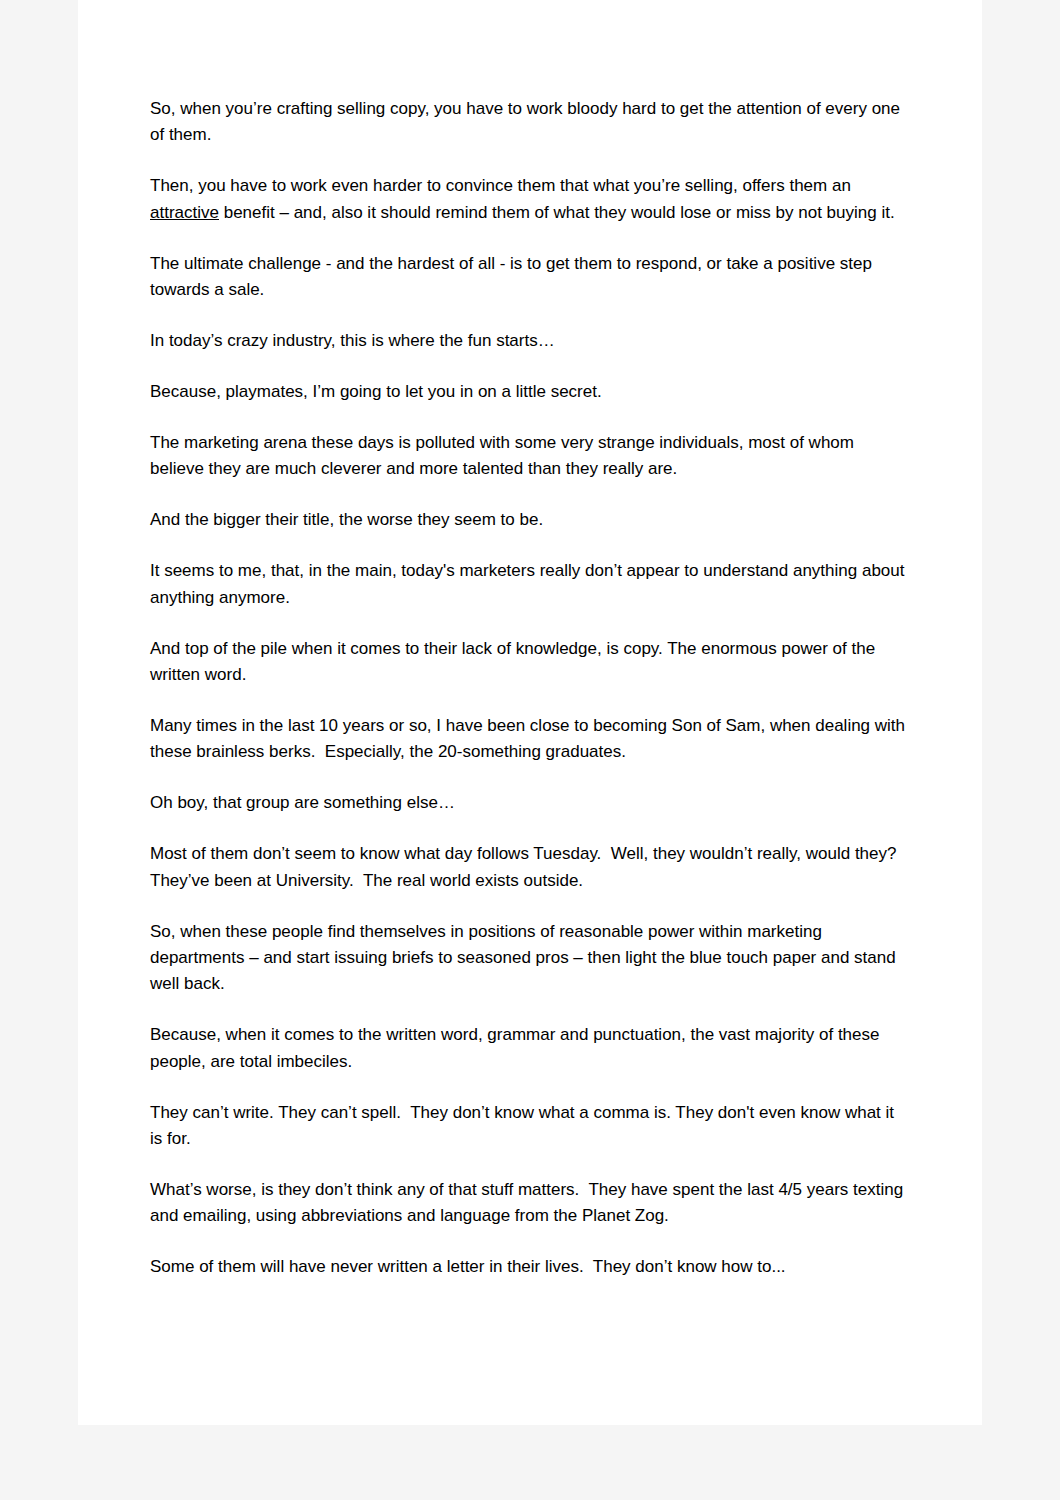So, when you’re crafting selling copy, you have to work bloody hard to get the attention of every one of them.
Then, you have to work even harder to convince them that what you’re selling, offers them an attractive benefit – and, also it should remind them of what they would lose or miss by not buying it.
The ultimate challenge - and the hardest of all - is to get them to respond, or take a positive step towards a sale.
In today’s crazy industry, this is where the fun starts…
Because, playmates, I’m going to let you in on a little secret.
The marketing arena these days is polluted with some very strange individuals, most of whom believe they are much cleverer and more talented than they really are.
And the bigger their title, the worse they seem to be.
It seems to me, that, in the main, today's marketers really don’t appear to understand anything about anything anymore.
And top of the pile when it comes to their lack of knowledge, is copy. The enormous power of the written word.
Many times in the last 10 years or so, I have been close to becoming Son of Sam, when dealing with these brainless berks. Especially, the 20-something graduates.
Oh boy, that group are something else…
Most of them don’t seem to know what day follows Tuesday. Well, they wouldn’t really, would they? They’ve been at University. The real world exists outside.
So, when these people find themselves in positions of reasonable power within marketing departments – and start issuing briefs to seasoned pros – then light the blue touch paper and stand well back.
Because, when it comes to the written word, grammar and punctuation, the vast majority of these people, are total imbeciles.
They can’t write. They can’t spell. They don’t know what a comma is. They don't even know what it is for.
What’s worse, is they don’t think any of that stuff matters. They have spent the last 4/5 years texting and emailing, using abbreviations and language from the Planet Zog.
Some of them will have never written a letter in their lives. They don’t know how to...